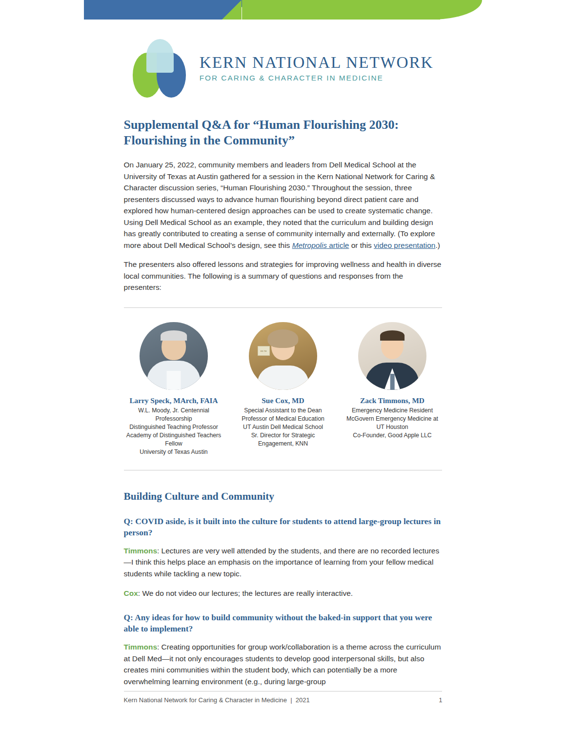KERN NATIONAL NETWORK
FOR CARING & CHARACTER IN MEDICINE
Supplemental Q&A for “Human Flourishing 2030: Flourishing in the Community”
On January 25, 2022, community members and leaders from Dell Medical School at the University of Texas at Austin gathered for a session in the Kern National Network for Caring & Character discussion series, “Human Flourishing 2030.” Throughout the session, three presenters discussed ways to advance human flourishing beyond direct patient care and explored how human-centered design approaches can be used to create systematic change. Using Dell Medical School as an example, they noted that the curriculum and building design has greatly contributed to creating a sense of community internally and externally. (To explore more about Dell Medical School’s design, see this Metropolis article or this video presentation.)
The presenters also offered lessons and strategies for improving wellness and health in diverse local communities. The following is a summary of questions and responses from the presenters:
Larry Speck, MArch, FAIA
W.L. Moody, Jr. Centennial Professorship
Distinguished Teaching Professor
Academy of Distinguished Teachers Fellow
University of Texas Austin
ES TH
Sue Cox, MD
Special Assistant to the Dean
Professor of Medical Education
UT Austin Dell Medical School
Sr. Director for Strategic Engagement, KNN
Zack Timmons, MD
Emergency Medicine Resident
McGovern Emergency Medicine at UT Houston
Co-Founder, Good Apple LLC
Building Culture and Community
Q: COVID aside, is it built into the culture for students to attend large-group lectures in person?
Timmons: Lectures are very well attended by the students, and there are no recorded lectures—I think this helps place an emphasis on the importance of learning from your fellow medical students while tackling a new topic.
Cox: We do not video our lectures; the lectures are really interactive.
Q: Any ideas for how to build community without the baked-in support that you were able to implement?
Timmons: Creating opportunities for group work/collaboration is a theme across the curriculum at Dell Med—it not only encourages students to develop good interpersonal skills, but also creates mini communities within the student body, which can potentially be a more overwhelming learning environment (e.g., during large-group
Kern National Network for Caring & Character in Medicine | 2021
1